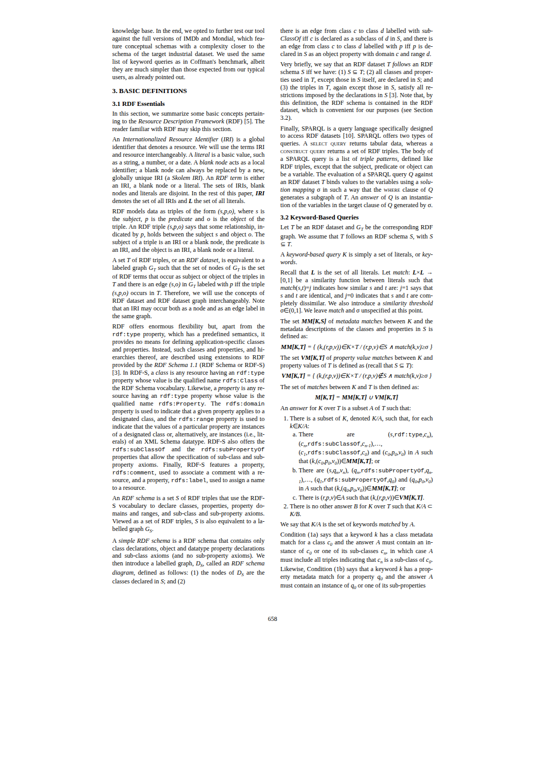knowledge base. In the end, we opted to further test our tool against the full versions of IMDb and Mondial, which feature conceptual schemas with a complexity closer to the schema of the target industrial dataset. We used the same list of keyword queries as in Coffman's benchmark, albeit they are much simpler than those expected from our typical users, as already pointed out.
3. BASIC DEFINITIONS
3.1 RDF Essentials
In this section, we summarize some basic concepts pertaining to the Resource Description Framework (RDF) [5]. The reader familiar with RDF may skip this section.
An Internationalized Resource Identifier (IRI) is a global identifier that denotes a resource. We will use the terms IRI and resource interchangeably. A literal is a basic value, such as a string, a number, or a date. A blank node acts as a local identifier; a blank node can always be replaced by a new, globally unique IRI (a Skolem IRI). An RDF term is either an IRI, a blank node or a literal. The sets of IRIs, blank nodes and literals are disjoint. In the rest of this paper, IRI denotes the set of all IRIs and L the set of all literals.
RDF models data as triples of the form (s,p,o), where s is the subject, p is the predicate and o is the object of the triple. An RDF triple (s,p,o) says that some relationship, indicated by p, holds between the subject s and object o. The subject of a triple is an IRI or a blank node, the predicate is an IRI, and the object is an IRI, a blank node or a literal.
A set T of RDF triples, or an RDF dataset, is equivalent to a labeled graph GT such that the set of nodes of GT is the set of RDF terms that occur as subject or object of the triples in T and there is an edge (s,o) in GT labeled with p iff the triple (s,p,o) occurs in T. Therefore, we will use the concepts of RDF dataset and RDF dataset graph interchangeably. Note that an IRI may occur both as a node and as an edge label in the same graph.
RDF offers enormous flexibility but, apart from the rdf:type property, which has a predefined semantics, it provides no means for defining application-specific classes and properties. Instead, such classes and properties, and hierarchies thereof, are described using extensions to RDF provided by the RDF Schema 1.1 (RDF Schema or RDF-S) [3]. In RDF-S, a class is any resource having an rdf:type property whose value is the qualified name rdfs:Class of the RDF Schema vocabulary. Likewise, a property is any resource having an rdf:type property whose value is the qualified name rdfs:Property. The rdfs:domain property is used to indicate that a given property applies to a designated class, and the rdfs:range property is used to indicate that the values of a particular property are instances of a designated class or, alternatively, are instances (i.e., literals) of an XML Schema datatype. RDF-S also offers the rdfs:subClassOf and the rdfs:subPropertyOf properties that allow the specification of sub-class and sub-property axioms. Finally, RDF-S features a property, rdfs:comment, used to associate a comment with a resource, and a property, rdfs:label, used to assign a name to a resource.
An RDF schema is a set S of RDF triples that use the RDF-S vocabulary to declare classes, properties, property domains and ranges, and sub-class and sub-property axioms. Viewed as a set of RDF triples, S is also equivalent to a labelled graph GS.
A simple RDF schema is a RDF schema that contains only class declarations, object and datatype property declarations and sub-class axioms (and no sub-property axioms). We then introduce a labelled graph, DS, called an RDF schema diagram, defined as follows: (1) the nodes of DS are the classes declared in S; and (2)
there is an edge from class c to class d labelled with subClassOf iff c is declared as a subclass of d in S, and there is an edge from class c to class d labelled with p iff p is declared in S as an object property with domain c and range d.
Very briefly, we say that an RDF dataset T follows an RDF schema S iff we have: (1) S ⊆ T; (2) all classes and properties used in T, except those in S itself, are declared in S; and (3) the triples in T, again except those in S, satisfy all restrictions imposed by the declarations in S [3]. Note that, by this definition, the RDF schema is contained in the RDF dataset, which is convenient for our purposes (see Section 3.2).
Finally, SPARQL is a query language specifically designed to access RDF datasets [10]. SPARQL offers two types of queries. A select query returns tabular data, whereas a construct query returns a set of RDF triples. The body of a SPARQL query is a list of triple patterns, defined like RDF triples, except that the subject, predicate or object can be a variable. The evaluation of a SPARQL query Q against an RDF dataset T binds values to the variables using a solution mapping σ in such a way that the where clause of Q generates a subgraph of T. An answer of Q is an instantiation of the variables in the target clause of Q generated by σ.
3.2 Keyword-Based Queries
Let T be an RDF dataset and GT be the corresponding RDF graph. We assume that T follows an RDF schema S, with S ⊆ T.
A keyword-based query K is simply a set of literals, or keywords.
Recall that L is the set of all literals. Let match: L×L → [0,1] be a similarity function between literals such that match(s,t)=j indicates how similar s and t are: j=1 says that s and t are identical, and j=0 indicates that s and t are completely dissimilar. We also introduce a similarity threshold σ∈(0,1]. We leave match and σ unspecified at this point.
The set MM[K,S] of metadata matches between K and the metadata descriptions of the classes and properties in S is defined as:
MM[K,T] = { (k,(r,p,v))∈K×T / (r,p,v)∈S ∧ match(k,v)≥σ }
The set VM[K,T] of property value matches between K and property values of T is defined as (recall that S ⊆ T):
VM[K,T] = { (k,(r,p,v))∈K×T / (r,p,v)∉S ∧ match(k,v)≥σ }
The set of matches between K and T is then defined as:
M[K,T] = MM[K,T] ∪ VM[K,T]
An answer for K over T is a subset A of T such that:
There is a subset of K, denoted K/A, such that, for each k∈K/A:
There are (s,rdf:type,cn), (cn,rdfs:subClassOf,cn-1),…, (c1,rdfs:subClassOf,c0) and (c0,p0,v0) in A such that (k,(c0,p0,v0))∈MM[K,T]; or
There are (s,qn,vn), (qn,rdfs:subPropertyOf,qn-1),…, (q1,rdfs:subPropertyOf,q0) and (q0,p0,v0) in A such that (k,(q0,p0,v0))∈MM[K,T]; or
There is (r,p,v)∈A such that (k,(r,p,v))∈VM[K,T].
There is no other answer B for K over T such that K/A ⊂ K/B.
We say that K/A is the set of keywords matched by A.
Condition (1a) says that a keyword k has a class metadata match for a class c0 and the answer A must contain an instance of c0 or one of its sub-classes cn, in which case A must include all triples indicating that cn is a sub-class of c0. Likewise, Condition (1b) says that a keyword k has a property metadata match for a property q0 and the answer A must contain an instance of q0 or one of its sub-properties
658